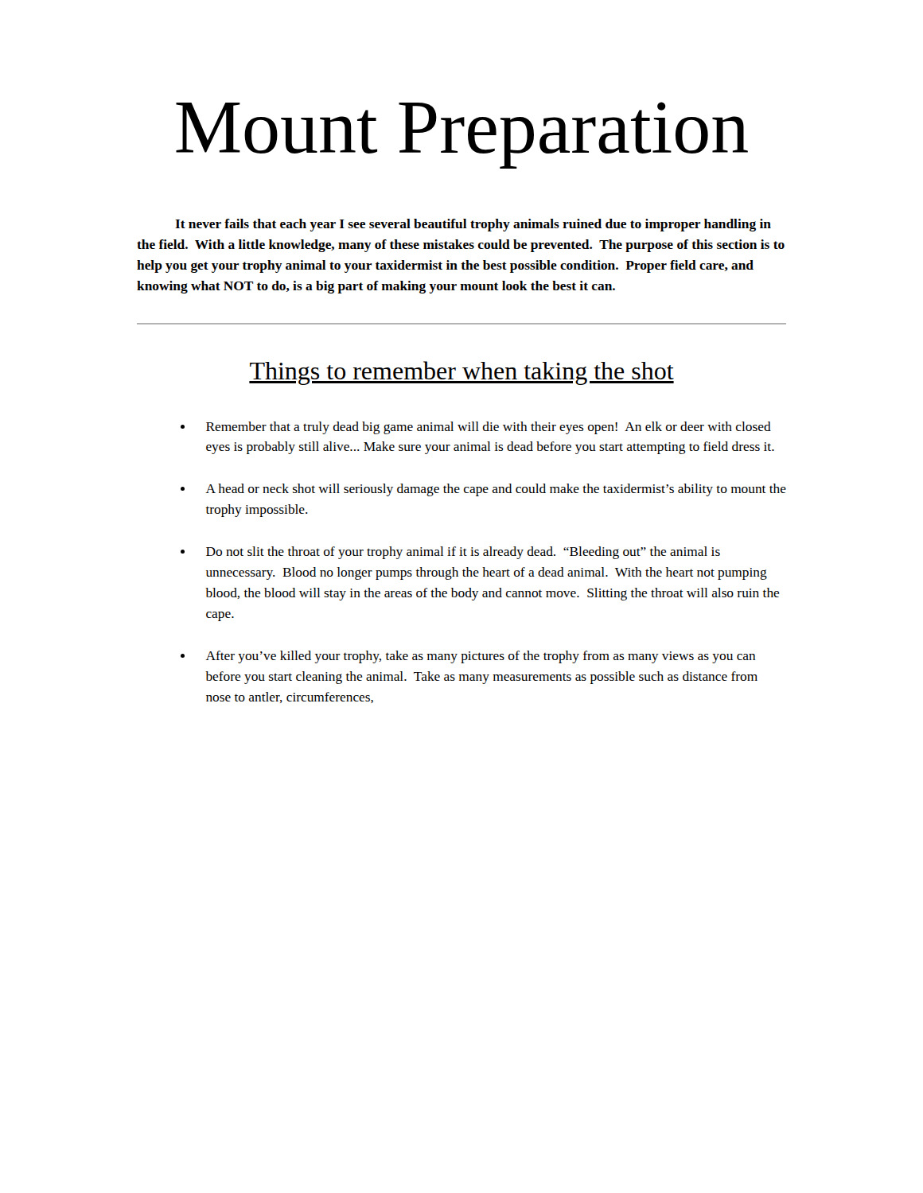Mount Preparation
It never fails that each year I see several beautiful trophy animals ruined due to improper handling in the field. With a little knowledge, many of these mistakes could be prevented. The purpose of this section is to help you get your trophy animal to your taxidermist in the best possible condition. Proper field care, and knowing what NOT to do, is a big part of making your mount look the best it can.
Things to remember when taking the shot
Remember that a truly dead big game animal will die with their eyes open! An elk or deer with closed eyes is probably still alive... Make sure your animal is dead before you start attempting to field dress it.
A head or neck shot will seriously damage the cape and could make the taxidermist’s ability to mount the trophy impossible.
Do not slit the throat of your trophy animal if it is already dead. “Bleeding out” the animal is unnecessary. Blood no longer pumps through the heart of a dead animal. With the heart not pumping blood, the blood will stay in the areas of the body and cannot move. Slitting the throat will also ruin the cape.
After you’ve killed your trophy, take as many pictures of the trophy from as many views as you can before you start cleaning the animal. Take as many measurements as possible such as distance from nose to antler, circumferences,